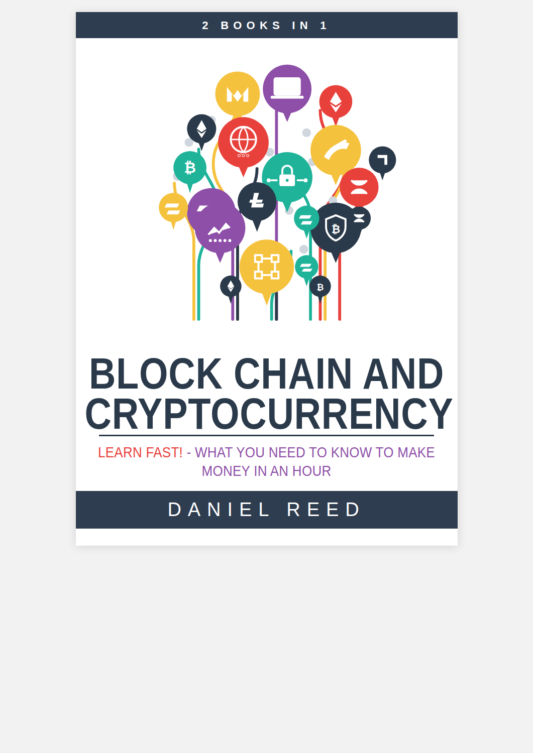2 Books in 1
₿ o'o'o ₿ ₿ ₿
Block Chain and Cryptocurrency
Learn Fast! - What You Need to Know to Make Money in an Hour
Daniel Reed